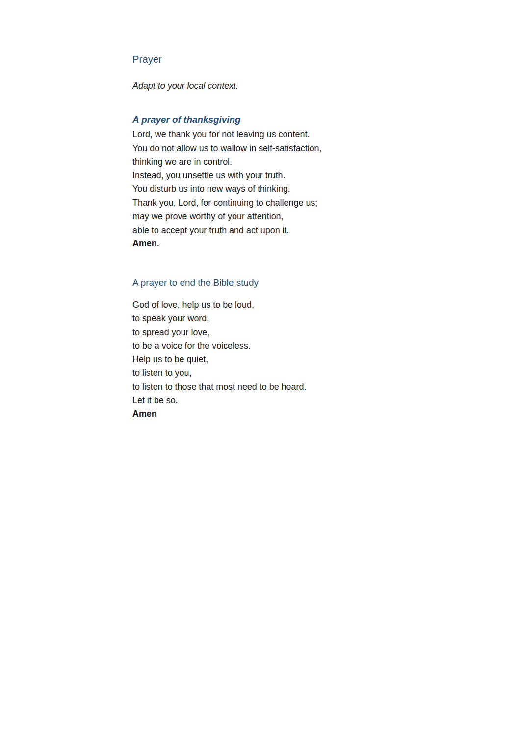Prayer
Adapt to your local context.
A prayer of thanksgiving
Lord, we thank you for not leaving us content.
You do not allow us to wallow in self-satisfaction,
thinking we are in control.
Instead, you unsettle us with your truth.
You disturb us into new ways of thinking.
Thank you, Lord, for continuing to challenge us;
may we prove worthy of your attention,
able to accept your truth and act upon it.
Amen.
A prayer to end the Bible study
God of love, help us to be loud,
to speak your word,
to spread your love,
to be a voice for the voiceless.
Help us to be quiet,
to listen to you,
to listen to those that most need to be heard.
Let it be so.
Amen